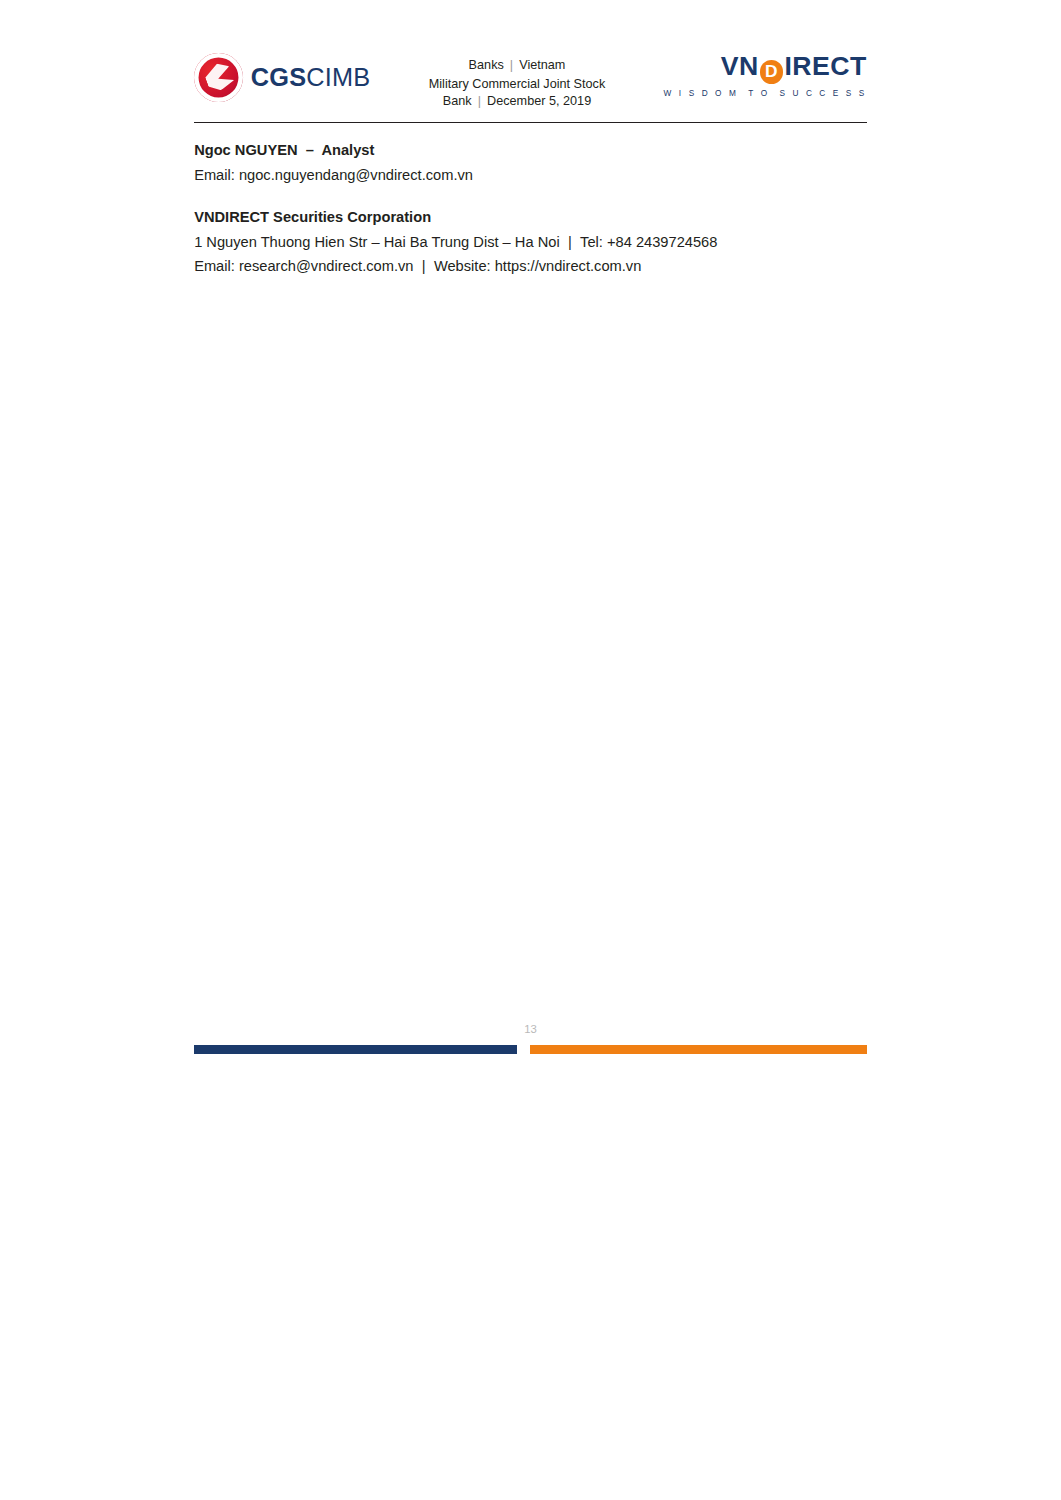CGSCIMB
Banks|Vietnam
Military Commercial Joint Stock Bank|December 5, 2019
VNDIRECT
W I S D O M T O S U C C E S S
Ngoc NGUYEN – Analyst
Email: ngoc.nguyendang@vndirect.com.vn
VNDIRECT Securities Corporation
1 Nguyen Thuong Hien Str – Hai Ba Trung Dist – Ha Noi|Tel: +84 2439724568
Email: research@vndirect.com.vn|Website: https://vndirect.com.vn
13